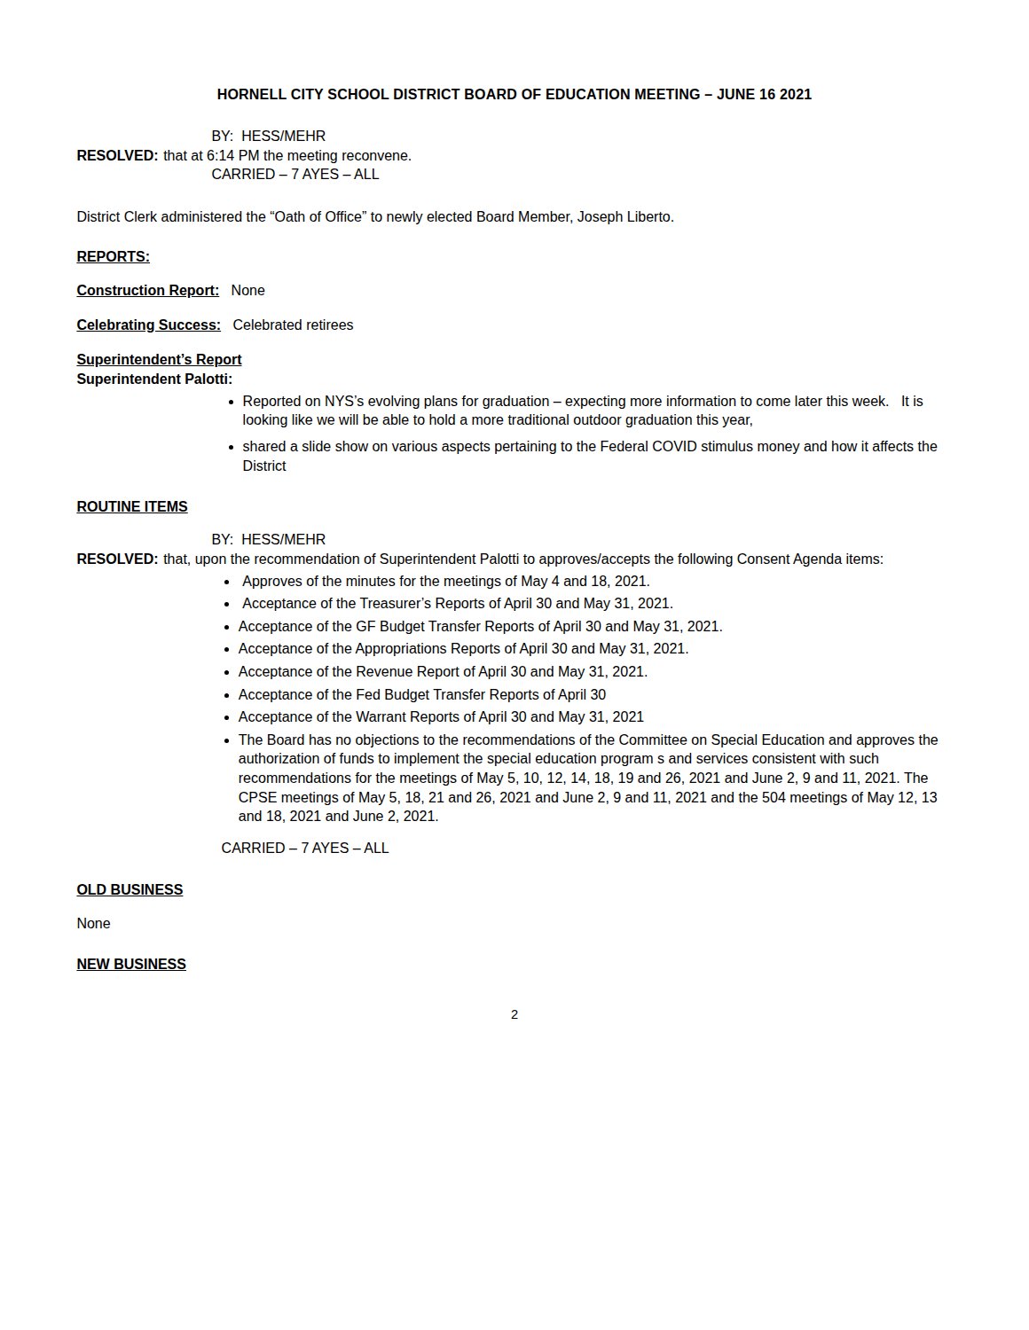HORNELL CITY SCHOOL DISTRICT BOARD OF EDUCATION MEETING – JUNE 16 2021
BY: HESS/MEHR
RESOLVED: that at 6:14 PM the meeting reconvene.
CARRIED – 7 AYES – ALL
District Clerk administered the “Oath of Office” to newly elected Board Member, Joseph Liberto.
REPORTS:
Construction Report: None
Celebrating Success: Celebrated retirees
Superintendent’s Report
Superintendent Palotti:
Reported on NYS’s evolving plans for graduation – expecting more information to come later this week. It is looking like we will be able to hold a more traditional outdoor graduation this year,
shared a slide show on various aspects pertaining to the Federal COVID stimulus money and how it affects the District
ROUTINE ITEMS
BY: HESS/MEHR
RESOLVED: that, upon the recommendation of Superintendent Palotti to approves/accepts the following Consent Agenda items:
Approves of the minutes for the meetings of May 4 and 18, 2021.
Acceptance of the Treasurer’s Reports of April 30 and May 31, 2021.
Acceptance of the GF Budget Transfer Reports of April 30 and May 31, 2021.
Acceptance of the Appropriations Reports of April 30 and May 31, 2021.
Acceptance of the Revenue Report of April 30 and May 31, 2021.
Acceptance of the Fed Budget Transfer Reports of April 30
Acceptance of the Warrant Reports of April 30 and May 31, 2021
The Board has no objections to the recommendations of the Committee on Special Education and approves the authorization of funds to implement the special education program s and services consistent with such recommendations for the meetings of May 5, 10, 12, 14, 18, 19 and 26, 2021 and June 2, 9 and 11, 2021. The CPSE meetings of May 5, 18, 21 and 26, 2021 and June 2, 9 and 11, 2021 and the 504 meetings of May 12, 13 and 18, 2021 and June 2, 2021.
CARRIED – 7 AYES – ALL
OLD BUSINESS
None
NEW BUSINESS
2